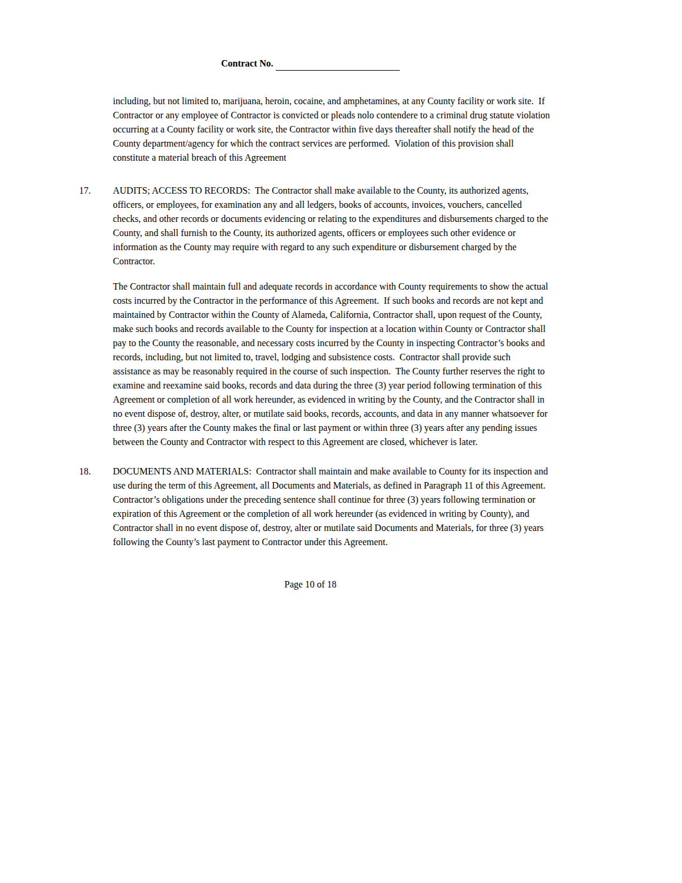Contract No.
including, but not limited to, marijuana, heroin, cocaine, and amphetamines, at any County facility or work site. If Contractor or any employee of Contractor is convicted or pleads nolo contendere to a criminal drug statute violation occurring at a County facility or work site, the Contractor within five days thereafter shall notify the head of the County department/agency for which the contract services are performed. Violation of this provision shall constitute a material breach of this Agreement
17.
AUDITS; ACCESS TO RECORDS: The Contractor shall make available to the County, its authorized agents, officers, or employees, for examination any and all ledgers, books of accounts, invoices, vouchers, cancelled checks, and other records or documents evidencing or relating to the expenditures and disbursements charged to the County, and shall furnish to the County, its authorized agents, officers or employees such other evidence or information as the County may require with regard to any such expenditure or disbursement charged by the Contractor.
The Contractor shall maintain full and adequate records in accordance with County requirements to show the actual costs incurred by the Contractor in the performance of this Agreement. If such books and records are not kept and maintained by Contractor within the County of Alameda, California, Contractor shall, upon request of the County, make such books and records available to the County for inspection at a location within County or Contractor shall pay to the County the reasonable, and necessary costs incurred by the County in inspecting Contractor’s books and records, including, but not limited to, travel, lodging and subsistence costs. Contractor shall provide such assistance as may be reasonably required in the course of such inspection. The County further reserves the right to examine and reexamine said books, records and data during the three (3) year period following termination of this Agreement or completion of all work hereunder, as evidenced in writing by the County, and the Contractor shall in no event dispose of, destroy, alter, or mutilate said books, records, accounts, and data in any manner whatsoever for three (3) years after the County makes the final or last payment or within three (3) years after any pending issues between the County and Contractor with respect to this Agreement are closed, whichever is later.
18.
DOCUMENTS AND MATERIALS: Contractor shall maintain and make available to County for its inspection and use during the term of this Agreement, all Documents and Materials, as defined in Paragraph 11 of this Agreement. Contractor’s obligations under the preceding sentence shall continue for three (3) years following termination or expiration of this Agreement or the completion of all work hereunder (as evidenced in writing by County), and Contractor shall in no event dispose of, destroy, alter or mutilate said Documents and Materials, for three (3) years following the County’s last payment to Contractor under this Agreement.
Page 10 of 18